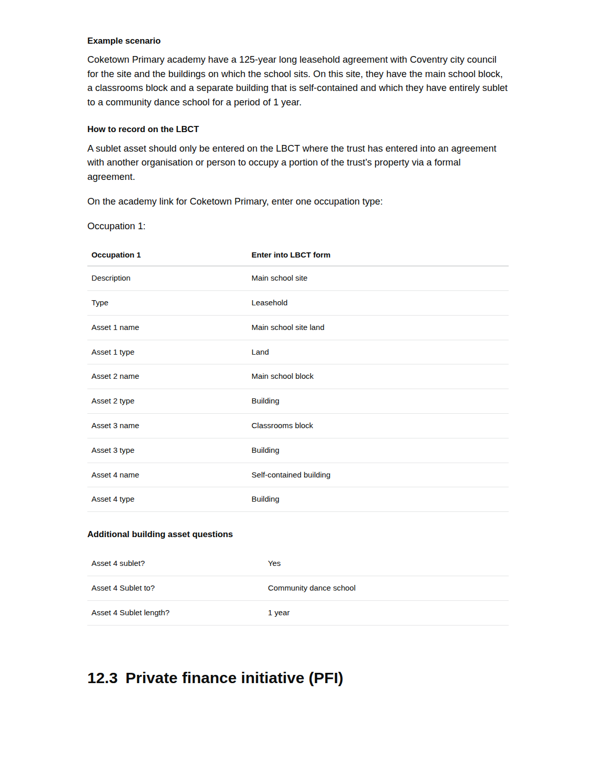Example scenario
Coketown Primary academy have a 125-year long leasehold agreement with Coventry city council for the site and the buildings on which the school sits. On this site, they have the main school block, a classrooms block and a separate building that is self-contained and which they have entirely sublet to a community dance school for a period of 1 year.
How to record on the LBCT
A sublet asset should only be entered on the LBCT where the trust has entered into an agreement with another organisation or person to occupy a portion of the trust’s property via a formal agreement.
On the academy link for Coketown Primary, enter one occupation type:
Occupation 1:
| Occupation 1 | Enter into LBCT form |
| --- | --- |
| Description | Main school site |
| Type | Leasehold |
| Asset 1 name | Main school site land |
| Asset 1 type | Land |
| Asset 2 name | Main school block |
| Asset 2 type | Building |
| Asset 3 name | Classrooms block |
| Asset 3 type | Building |
| Asset 4 name | Self-contained building |
| Asset 4 type | Building |
Additional building asset questions
| Asset 4 sublet? | Yes |
| Asset 4 Sublet to? | Community dance school |
| Asset 4 Sublet length? | 1 year |
12.3 Private finance initiative (PFI)